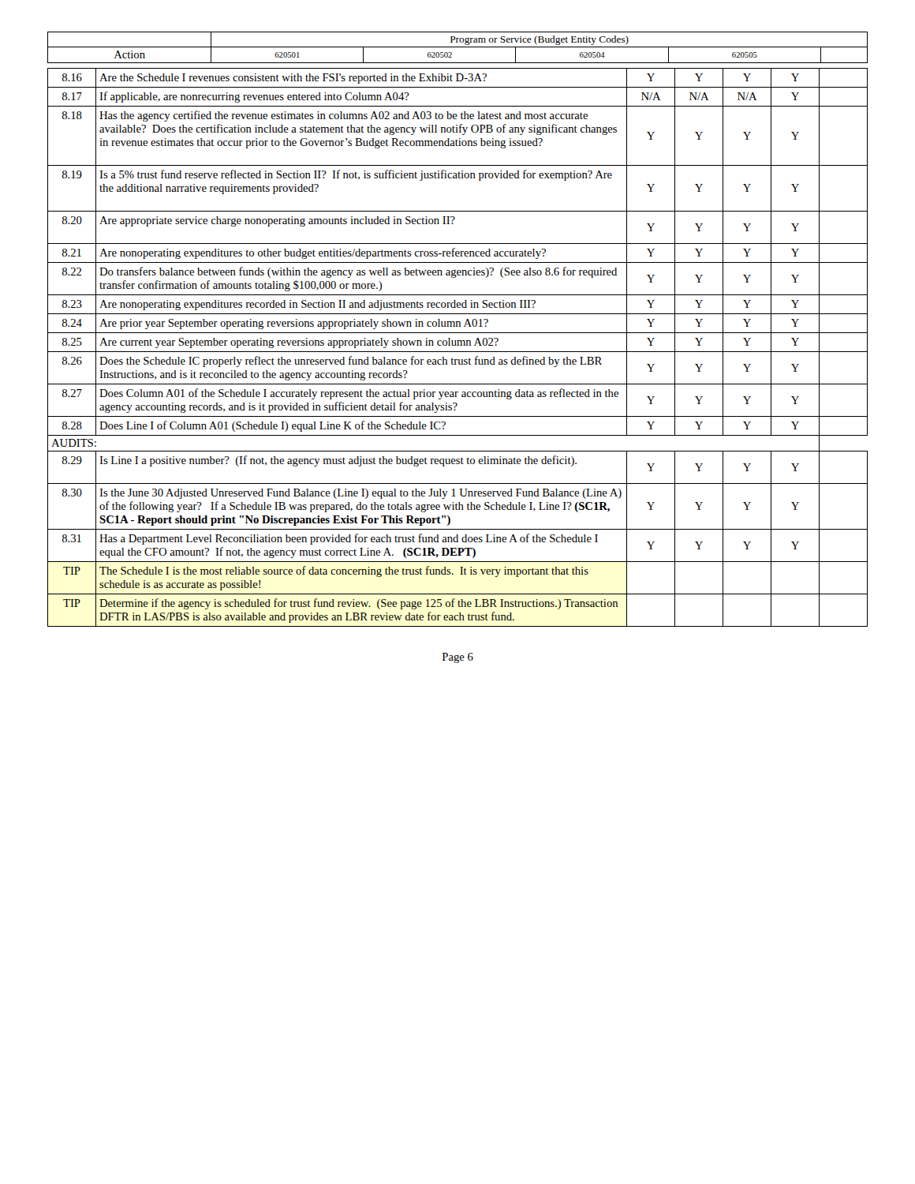| | Program or Service (Budget Entity Codes) |
| Action | 620501 | 620502 | 620504 | 620505 | |
| 8.16 | Are the Schedule I revenues consistent with the FSI's reported in the Exhibit D-3A? | Y | Y | Y | Y | |
| 8.17 | If applicable, are nonrecurring revenues entered into Column A04? | N/A | N/A | N/A | Y | |
| 8.18 | Has the agency certified the revenue estimates in columns A02 and A03 to be the latest and most accurate available? Does the certification include a statement that the agency will notify OPB of any significant changes in revenue estimates that occur prior to the Governor’s Budget Recommendations being issued? | Y | Y | Y | Y | |
| 8.19 | Is a 5% trust fund reserve reflected in Section II? If not, is sufficient justification provided for exemption? Are the additional narrative requirements provided? | Y | Y | Y | Y | |
| 8.20 | Are appropriate service charge nonoperating amounts included in Section II? | Y | Y | Y | Y | |
| 8.21 | Are nonoperating expenditures to other budget entities/departments cross-referenced accurately? | Y | Y | Y | Y | |
| 8.22 | Do transfers balance between funds (within the agency as well as between agencies)? (See also 8.6 for required transfer confirmation of amounts totaling $100,000 or more.) | Y | Y | Y | Y | |
| 8.23 | Are nonoperating expenditures recorded in Section II and adjustments recorded in Section III? | Y | Y | Y | Y | |
| 8.24 | Are prior year September operating reversions appropriately shown in column A01? | Y | Y | Y | Y | |
| 8.25 | Are current year September operating reversions appropriately shown in column A02? | Y | Y | Y | Y | |
| 8.26 | Does the Schedule IC properly reflect the unreserved fund balance for each trust fund as defined by the LBR Instructions, and is it reconciled to the agency accounting records? | Y | Y | Y | Y | |
| 8.27 | Does Column A01 of the Schedule I accurately represent the actual prior year accounting data as reflected in the agency accounting records, and is it provided in sufficient detail for analysis? | Y | Y | Y | Y | |
| 8.28 | Does Line I of Column A01 (Schedule I) equal Line K of the Schedule IC? | Y | Y | Y | Y | |
| AUDITS: |
| 8.29 | Is Line I a positive number? (If not, the agency must adjust the budget request to eliminate the deficit). | Y | Y | Y | Y | |
| 8.30 | Is the June 30 Adjusted Unreserved Fund Balance (Line I) equal to the July 1 Unreserved Fund Balance (Line A) of the following year? If a Schedule IB was prepared, do the totals agree with the Schedule I, Line I? (SC1R, SC1A - Report should print "No Discrepancies Exist For This Report") | Y | Y | Y | Y | |
| 8.31 | Has a Department Level Reconciliation been provided for each trust fund and does Line A of the Schedule I equal the CFO amount? If not, the agency must correct Line A. (SC1R, DEPT) | Y | Y | Y | Y | |
| TIP | The Schedule I is the most reliable source of data concerning the trust funds. It is very important that this schedule is as accurate as possible! | | | | | |
| TIP | Determine if the agency is scheduled for trust fund review. (See page 125 of the LBR Instructions.) Transaction DFTR in LAS/PBS is also available and provides an LBR review date for each trust fund. | | | | | |
Page 6